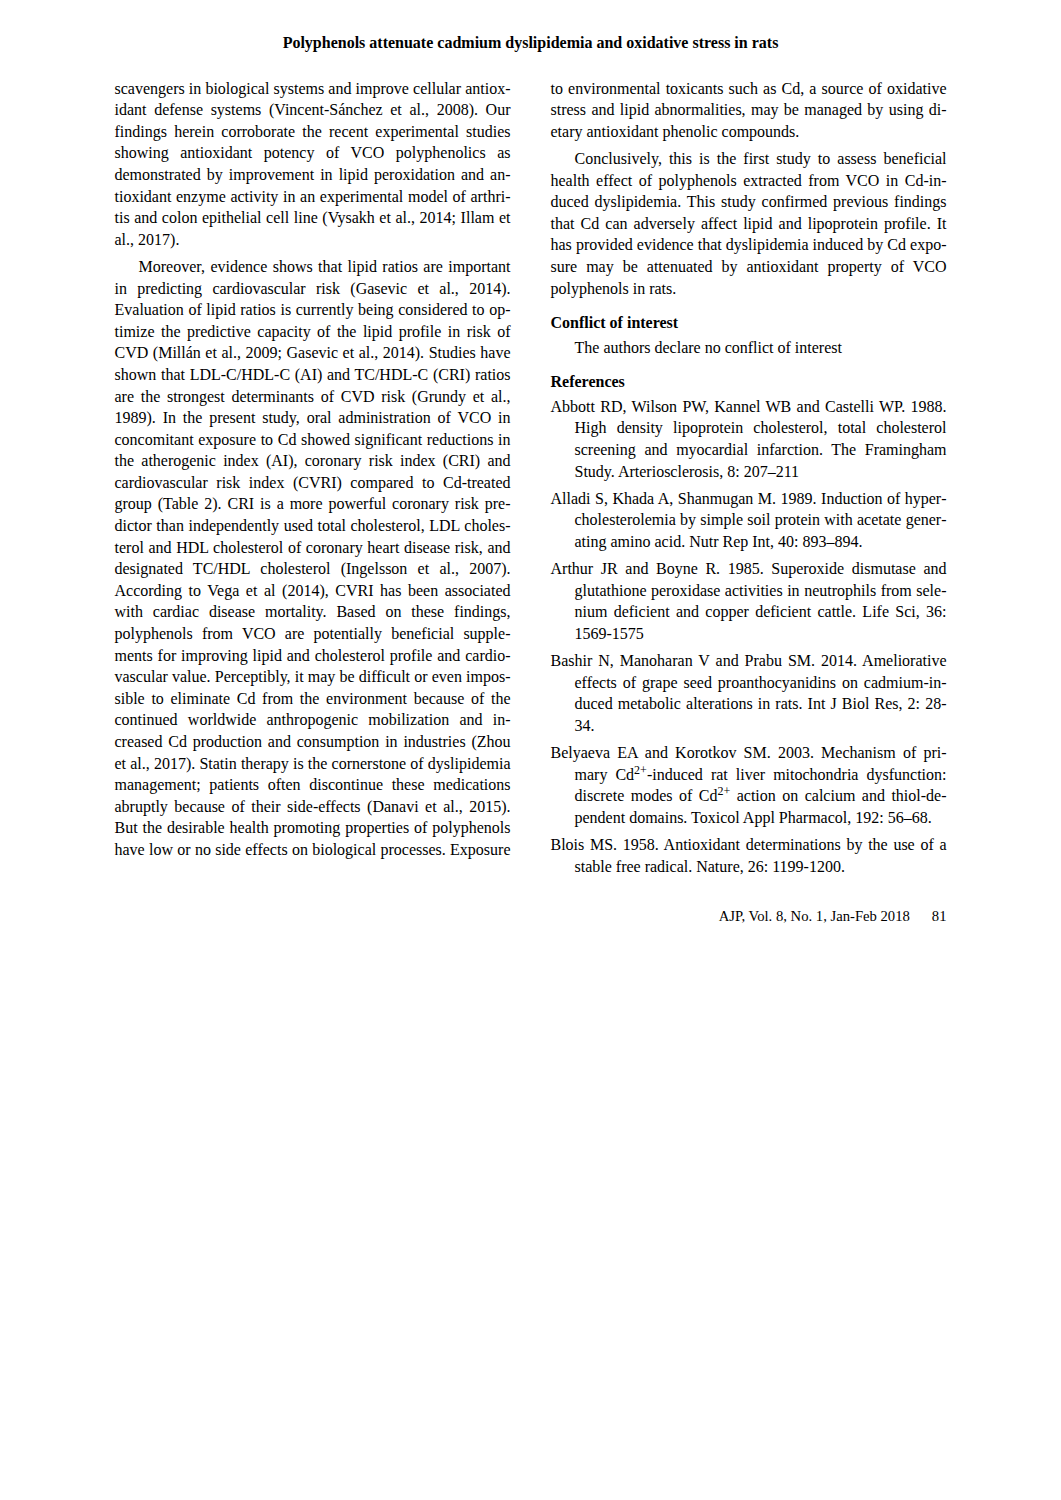Polyphenols attenuate cadmium dyslipidemia and oxidative stress in rats
scavengers in biological systems and improve cellular antioxidant defense systems (Vincent-Sánchez et al., 2008). Our findings herein corroborate the recent experimental studies showing antioxidant potency of VCO polyphenolics as demonstrated by improvement in lipid peroxidation and antioxidant enzyme activity in an experimental model of arthritis and colon epithelial cell line (Vysakh et al., 2014; Illam et al., 2017).
Moreover, evidence shows that lipid ratios are important in predicting cardiovascular risk (Gasevic et al., 2014). Evaluation of lipid ratios is currently being considered to optimize the predictive capacity of the lipid profile in risk of CVD (Millán et al., 2009; Gasevic et al., 2014). Studies have shown that LDL-C/HDL-C (AI) and TC/HDL-C (CRI) ratios are the strongest determinants of CVD risk (Grundy et al., 1989). In the present study, oral administration of VCO in concomitant exposure to Cd showed significant reductions in the atherogenic index (AI), coronary risk index (CRI) and cardiovascular risk index (CVRI) compared to Cd-treated group (Table 2). CRI is a more powerful coronary risk predictor than independently used total cholesterol, LDL cholesterol and HDL cholesterol of coronary heart disease risk, and designated TC/HDL cholesterol (Ingelsson et al., 2007). According to Vega et al (2014), CVRI has been associated with cardiac disease mortality. Based on these findings, polyphenols from VCO are potentially beneficial supplements for improving lipid and cholesterol profile and cardiovascular value. Perceptibly, it may be difficult or even impossible to eliminate Cd from the environment because of the continued worldwide anthropogenic mobilization and increased Cd production and consumption in industries (Zhou et al., 2017). Statin therapy is the cornerstone of dyslipidemia management; patients often discontinue these medications abruptly because of their side-effects (Danavi et al., 2015). But the desirable health promoting properties of polyphenols have low or no side effects on biological processes. Exposure to environmental toxicants such as Cd, a source of oxidative stress and lipid abnormalities, may be managed by using dietary antioxidant phenolic compounds.
Conclusively, this is the first study to assess beneficial health effect of polyphenols extracted from VCO in Cd-induced dyslipidemia. This study confirmed previous findings that Cd can adversely affect lipid and lipoprotein profile. It has provided evidence that dyslipidemia induced by Cd exposure may be attenuated by antioxidant property of VCO polyphenols in rats.
Conflict of interest
The authors declare no conflict of interest
References
Abbott RD, Wilson PW, Kannel WB and Castelli WP. 1988. High density lipoprotein cholesterol, total cholesterol screening and myocardial infarction. The Framingham Study. Arteriosclerosis, 8: 207–211
Alladi S, Khada A, Shanmugan M. 1989. Induction of hypercholesterolemia by simple soil protein with acetate generating amino acid. Nutr Rep Int, 40: 893–894.
Arthur JR and Boyne R. 1985. Superoxide dismutase and glutathione peroxidase activities in neutrophils from selenium deficient and copper deficient cattle. Life Sci, 36: 1569-1575
Bashir N, Manoharan V and Prabu SM. 2014. Ameliorative effects of grape seed proanthocyanidins on cadmium-induced metabolic alterations in rats. Int J Biol Res, 2: 28-34.
Belyaeva EA and Korotkov SM. 2003. Mechanism of primary Cd2+-induced rat liver mitochondria dysfunction: discrete modes of Cd2+ action on calcium and thiol-dependent domains. Toxicol Appl Pharmacol, 192: 56–68.
Blois MS. 1958. Antioxidant determinations by the use of a stable free radical. Nature, 26: 1199-1200.
AJP, Vol. 8, No. 1, Jan-Feb 2018 81